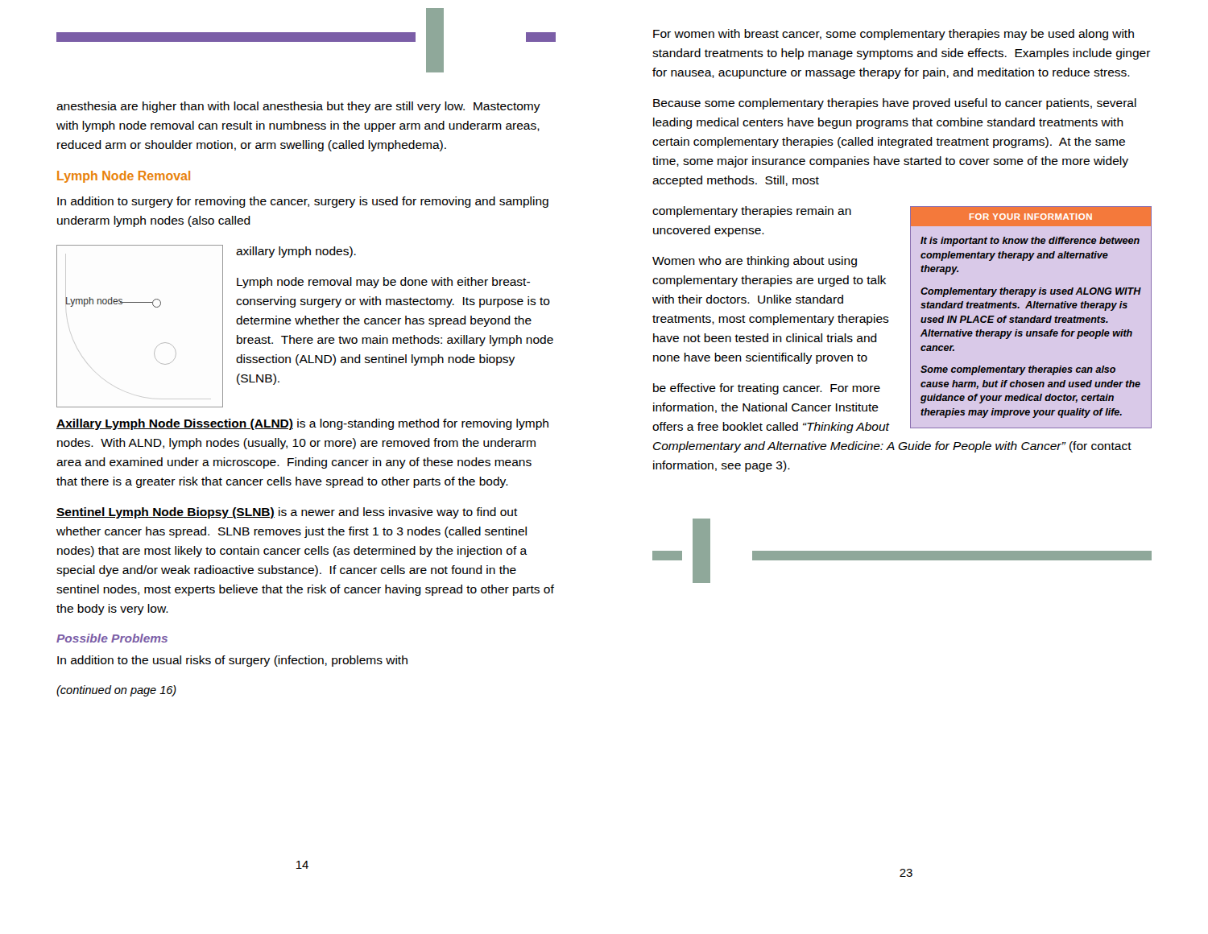anesthesia are higher than with local anesthesia but they are still very low. Mastectomy with lymph node removal can result in numbness in the upper arm and underarm areas, reduced arm or shoulder motion, or arm swelling (called lymphedema).
Lymph Node Removal
In addition to surgery for removing the cancer, surgery is used for removing and sampling underarm lymph nodes (also called
Lymph nodes
axillary lymph nodes).
Lymph node removal may be done with either breast-conserving surgery or with mastectomy. Its purpose is to determine whether the cancer has spread beyond the breast. There are two main methods: axillary lymph node dissection (ALND) and sentinel lymph node biopsy (SLNB).
Axillary Lymph Node Dissection (ALND) is a long-standing method for removing lymph nodes. With ALND, lymph nodes (usually, 10 or more) are removed from the underarm area and examined under a microscope. Finding cancer in any of these nodes means that there is a greater risk that cancer cells have spread to other parts of the body.
Sentinel Lymph Node Biopsy (SLNB) is a newer and less invasive way to find out whether cancer has spread. SLNB removes just the first 1 to 3 nodes (called sentinel nodes) that are most likely to contain cancer cells (as determined by the injection of a special dye and/or weak radioactive substance). If cancer cells are not found in the sentinel nodes, most experts believe that the risk of cancer having spread to other parts of the body is very low.
Possible Problems
In addition to the usual risks of surgery (infection, problems with
(continued on page 16)
14
For women with breast cancer, some complementary therapies may be used along with standard treatments to help manage symptoms and side effects. Examples include ginger for nausea, acupuncture or massage therapy for pain, and meditation to reduce stress.
Because some complementary therapies have proved useful to cancer patients, several leading medical centers have begun programs that combine standard treatments with certain complementary therapies (called integrated treatment programs). At the same time, some major insurance companies have started to cover some of the more widely accepted methods. Still, most
FOR YOUR INFORMATION
It is important to know the difference between complementary therapy and alternative therapy.
Complementary therapy is used ALONG WITH standard treatments. Alternative therapy is used IN PLACE of standard treatments. Alternative therapy is unsafe for people with cancer.
Some complementary therapies can also cause harm, but if chosen and used under the guidance of your medical doctor, certain therapies may improve your quality of life.
complementary therapies remain an uncovered expense.
Women who are thinking about using complementary therapies are urged to talk with their doctors. Unlike standard treatments, most complementary therapies have not been tested in clinical trials and none have been scientifically proven to
be effective for treating cancer. For more information, the National Cancer Institute offers a free booklet called “Thinking About Complementary and Alternative Medicine: A Guide for People with Cancer” (for contact information, see page 3).
23